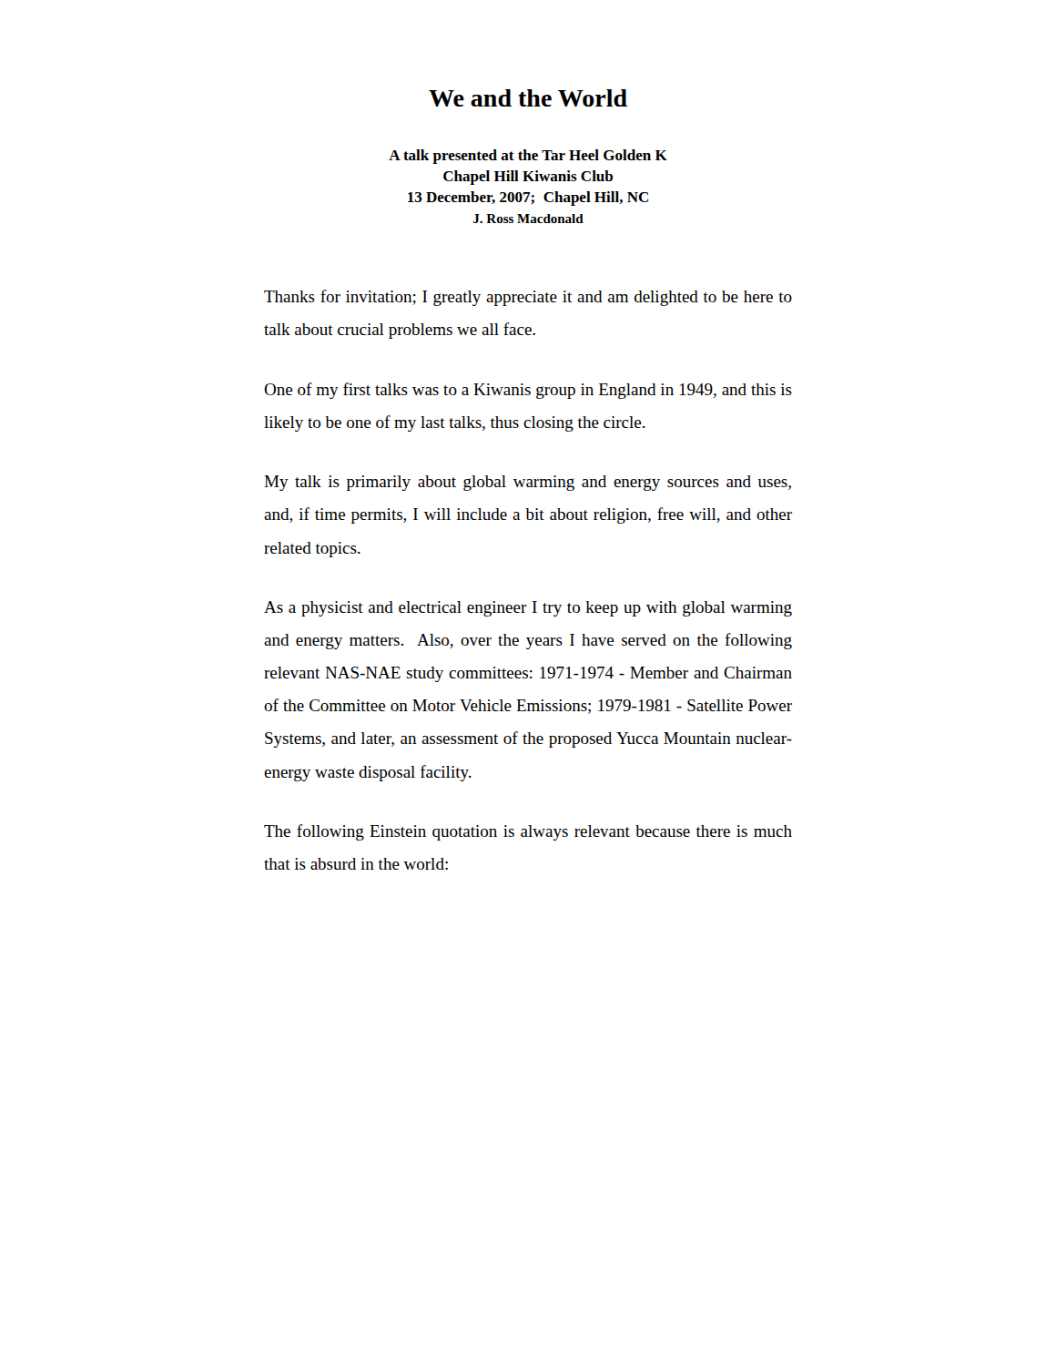We and the World
A talk presented at the Tar Heel Golden K
Chapel Hill Kiwanis Club
13 December, 2007; Chapel Hill, NC
J. Ross Macdonald
Thanks for invitation; I greatly appreciate it and am delighted to be here to talk about crucial problems we all face.
One of my first talks was to a Kiwanis group in England in 1949, and this is likely to be one of my last talks, thus closing the circle.
My talk is primarily about global warming and energy sources and uses, and, if time permits, I will include a bit about religion, free will, and other related topics.
As a physicist and electrical engineer I try to keep up with global warming and energy matters. Also, over the years I have served on the following relevant NAS-NAE study committees: 1971-1974 - Member and Chairman of the Committee on Motor Vehicle Emissions; 1979-1981 - Satellite Power Systems, and later, an assessment of the proposed Yucca Mountain nuclear-energy waste disposal facility.
The following Einstein quotation is always relevant because there is much that is absurd in the world: